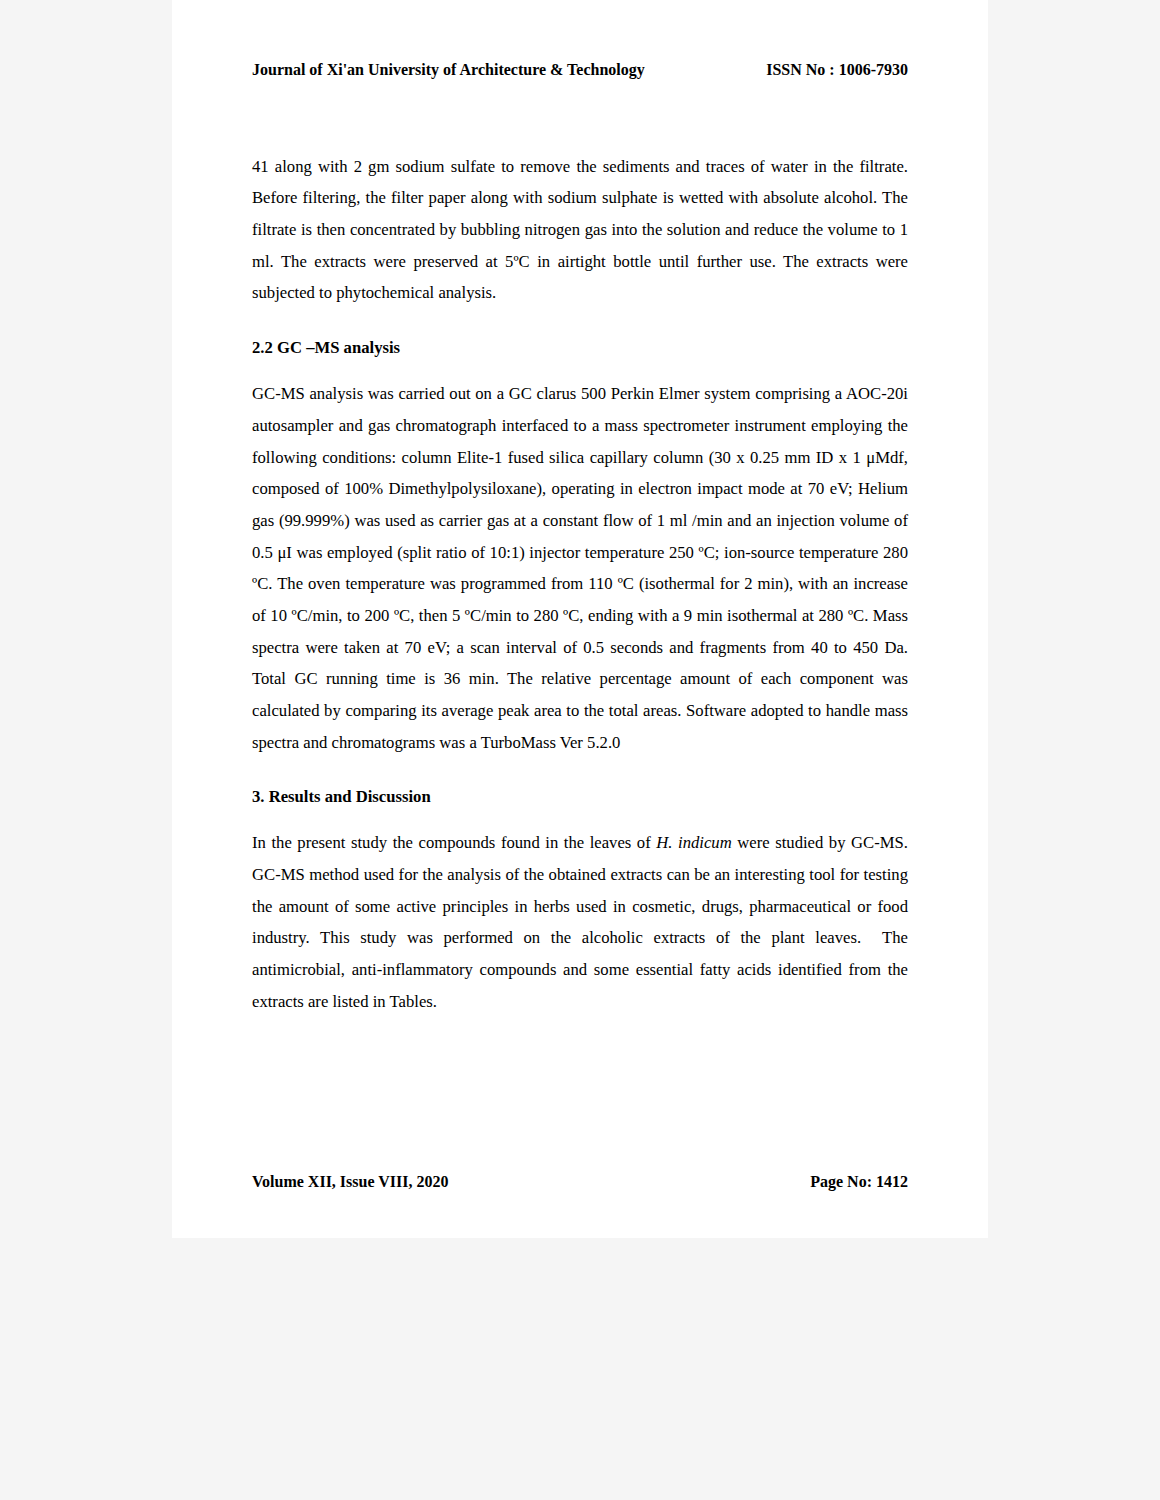Journal of Xi'an University of Architecture & Technology
ISSN No : 1006-7930
41 along with 2 gm sodium sulfate to remove the sediments and traces of water in the filtrate. Before filtering, the filter paper along with sodium sulphate is wetted with absolute alcohol. The filtrate is then concentrated by bubbling nitrogen gas into the solution and reduce the volume to 1 ml. The extracts were preserved at 5ºC in airtight bottle until further use. The extracts were subjected to phytochemical analysis.
2.2 GC –MS analysis
GC-MS analysis was carried out on a GC clarus 500 Perkin Elmer system comprising a AOC-20i autosampler and gas chromatograph interfaced to a mass spectrometer instrument employing the following conditions: column Elite-1 fused silica capillary column (30 x 0.25 mm ID x 1 μMdf, composed of 100% Dimethylpolysiloxane), operating in electron impact mode at 70 eV; Helium gas (99.999%) was used as carrier gas at a constant flow of 1 ml /min and an injection volume of 0.5 μI was employed (split ratio of 10:1) injector temperature 250 ºC; ion-source temperature 280 ºC. The oven temperature was programmed from 110 ºC (isothermal for 2 min), with an increase of 10 ºC/min, to 200 ºC, then 5 ºC/min to 280 ºC, ending with a 9 min isothermal at 280 ºC. Mass spectra were taken at 70 eV; a scan interval of 0.5 seconds and fragments from 40 to 450 Da. Total GC running time is 36 min. The relative percentage amount of each component was calculated by comparing its average peak area to the total areas. Software adopted to handle mass spectra and chromatograms was a TurboMass Ver 5.2.0
3. Results and Discussion
In the present study the compounds found in the leaves of H. indicum were studied by GC-MS. GC-MS method used for the analysis of the obtained extracts can be an interesting tool for testing the amount of some active principles in herbs used in cosmetic, drugs, pharmaceutical or food industry. This study was performed on the alcoholic extracts of the plant leaves. The antimicrobial, anti-inflammatory compounds and some essential fatty acids identified from the extracts are listed in Tables.
Volume XII, Issue VIII, 2020
Page No: 1412